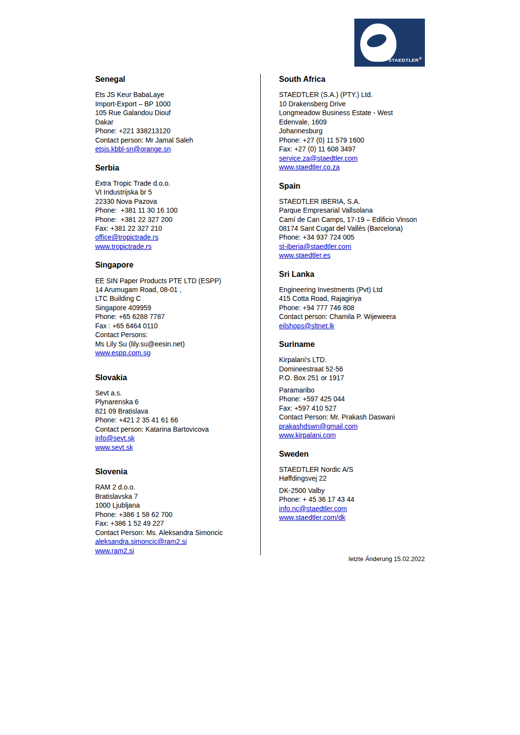STAEDTLER®
Senegal
Ets JS Keur BabaLaye
Import-Export – BP 1000
105 Rue Galandou Diouf
Dakar
Phone: +221 338213120
Contact person: Mr Jamal Saleh
etsjs.kbbl-sn@orange.sn
Serbia
Extra Tropic Trade d.o.o.
VI Industrijska br 5
22330 Nova Pazova
Phone: +381 11 30 16 100
Phone: +381 22 327 200
Fax: +381 22 327 210
office@tropictrade.rs
www.tropictrade.rs
Singapore
EE SIN Paper Products PTE LTD (ESPP)
14 Arumugam Road, 08-01 ,
LTC Building C
Singapore 409959
Phone: +65 6288 7787
Fax : +65 6464 0110
Contact Persons:
Ms Lily Su (lily.su@eesin.net)
www.espp.com.sg
Slovakia
Sevt a.s.
Plynarenska 6
821 09 Bratislava
Phone: +421 2 35 41 61 66
Contact person: Katarina Bartovicova
info@sevt.sk
www.sevt.sk
Slovenia
RAM 2 d.o.o.
Bratislavska 7
1000 Ljubljana
Phone: +386 1 58 62 700
Fax: +386 1 52 49 227
Contact Person: Ms. Aleksandra Simoncic
aleksandra.simoncic@ram2.si
www.ram2.si
South Africa
STAEDTLER (S.A.) (PTY.) Ltd.
10 Drakensberg Drive
Longmeadow Business Estate - West
Edenvale, 1609
Johannesburg
Phone: +27 (0) 11 579 1600
Fax: +27 (0) 11 608 3497
service.za@staedtler.com
www.staedtler.co.za
Spain
STAEDTLER IBERIA, S.A.
Parque Empresarial Vallsolana
Camí de Can Camps, 17-19 – Edificio Vinson
08174 Sant Cugat del Vallès (Barcelona)
Phone: +34 937 724 005
st-iberia@staedtler.com
www.staedtler.es
Sri Lanka
Engineering Investments (Pvt) Ltd
415 Cotta Road, Rajagiriya
Phone: +94 777 746 808
Contact person: Chamila P. Wijeweera
eilshops@sltnet.lk
Suriname
Kirpalani's LTD.
Domineestraat 52-56
P.O. Box 251 or 1917
Paramaribo
Phone: +597 425 044
Fax: +597 410 527
Contact Person: Mr. Prakash Daswani
prakashdswn@gmail.com
www.kirpalani.com
Sweden
STAEDTLER Nordic A/S
Høffdingsvej 22
DK-2500 Valby
Phone: + 45 36 17 43 44
info.nc@staedtler.com
www.staedtler.com/dk
letzte Änderung 15.02.2022